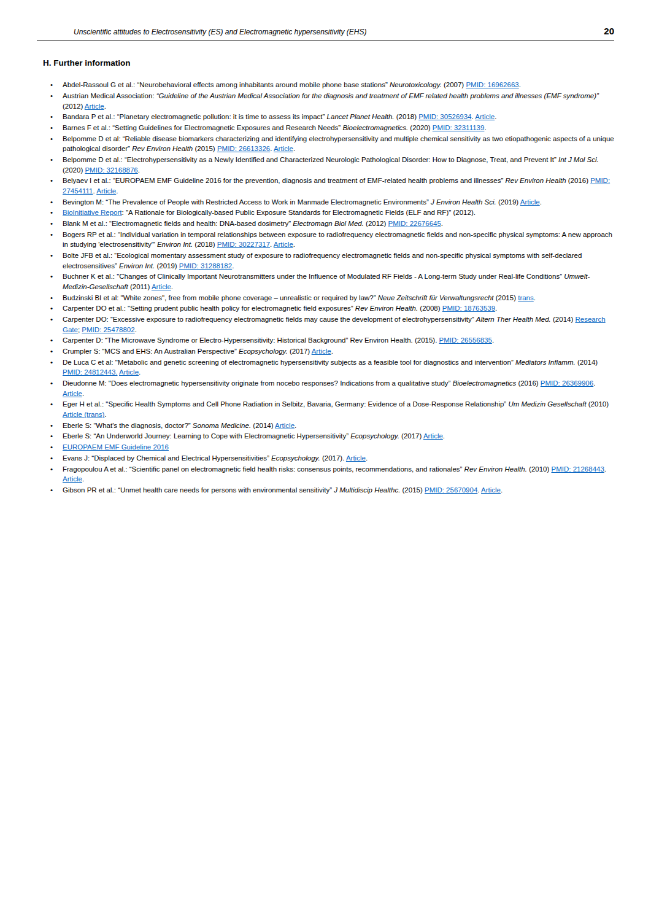Unscientific attitudes to Electrosensitivity (ES) and Electromagnetic hypersensitivity (EHS) 20
H. Further information
Abdel-Rassoul G et al.: “Neurobehavioral effects among inhabitants around mobile phone base stations” Neurotoxicology. (2007) PMID: 16962663.
Austrian Medical Association: “Guideline of the Austrian Medical Association for the diagnosis and treatment of EMF related health problems and illnesses (EMF syndrome)” (2012) Article.
Bandara P et al.: “Planetary electromagnetic pollution: it is time to assess its impact” Lancet Planet Health. (2018) PMID: 30526934. Article.
Barnes F et al.: “Setting Guidelines for Electromagnetic Exposures and Research Needs” Bioelectromagnetics. (2020) PMID: 32311139.
Belpomme D et al: “Reliable disease biomarkers characterizing and identifying electrohypersensitivity and multiple chemical sensitivity as two etiopathogenic aspects of a unique pathological disorder” Rev Environ Health (2015) PMID: 26613326. Article.
Belpomme D et al.: “Electrohypersensitivity as a Newly Identified and Characterized Neurologic Pathological Disorder: How to Diagnose, Treat, and Prevent It” Int J Mol Sci. (2020) PMID: 32168876.
Belyaev I et al.: “EUROPAEM EMF Guideline 2016 for the prevention, diagnosis and treatment of EMF-related health problems and illnesses” Rev Environ Health (2016) PMID: 27454111. Article.
Bevington M: “The Prevalence of People with Restricted Access to Work in Manmade Electromagnetic Environments” J Environ Health Sci. (2019) Article.
BioInitiative Report: "A Rationale for Biologically-based Public Exposure Standards for Electromagnetic Fields (ELF and RF)" (2012).
Blank M et al.: “Electromagnetic fields and health: DNA-based dosimetry” Electromagn Biol Med. (2012) PMID: 22676645.
Bogers RP et al.: “Individual variation in temporal relationships between exposure to radiofrequency electromagnetic fields and non-specific physical symptoms: A new approach in studying 'electrosensitivity'” Environ Int. (2018) PMID: 30227317. Article.
Bolte JFB et al.: “Ecological momentary assessment study of exposure to radiofrequency electromagnetic fields and non-specific physical symptoms with self-declared electrosensitives” Environ Int. (2019) PMID: 31288182.
Buchner K et al.: "Changes of Clinically Important Neurotransmitters under the Influence of Modulated RF Fields - A Long-term Study under Real-life Conditions” Umwelt-Medizin-Gesellschaft (2011) Article.
Budzinski BI et al: "White zones", free from mobile phone coverage – unrealistic or required by law?” Neue Zeitschrift für Verwaltungsrecht (2015) trans.
Carpenter DO et al.: “Setting prudent public health policy for electromagnetic field exposures” Rev Environ Health. (2008) PMID: 18763539.
Carpenter DO: “Excessive exposure to radiofrequency electromagnetic fields may cause the development of electrohypersensitivity” Altern Ther Health Med. (2014) Research Gate; PMID: 25478802.
Carpenter D: “The Microwave Syndrome or Electro-Hypersensitivity: Historical Background” Rev Environ Health. (2015). PMID: 26556835.
Crumpler S: “MCS and EHS: An Australian Perspective” Ecopsychology. (2017) Article.
De Luca C et al: "Metabolic and genetic screening of electromagnetic hypersensitivity subjects as a feasible tool for diagnostics and intervention” Mediators Inflamm. (2014) PMID: 24812443. Article.
Dieudonne M: "Does electromagnetic hypersensitivity originate from nocebo responses? Indications from a qualitative study” Bioelectromagnetics (2016) PMID: 26369906. Article.
Eger H et al.: "Specific Health Symptoms and Cell Phone Radiation in Selbitz, Bavaria, Germany: Evidence of a Dose-Response Relationship” Um Medizin Gesellschaft (2010) Article (trans).
Eberle S: “What's the diagnosis, doctor?” Sonoma Medicine. (2014) Article.
Eberle S: “An Underworld Journey: Learning to Cope with Electromagnetic Hypersensitivity” Ecopsychology. (2017) Article.
EUROPAEM EMF Guideline 2016
Evans J: “Displaced by Chemical and Electrical Hypersensitivities” Ecopsychology. (2017). Article.
Fragopoulou A et al.: “Scientific panel on electromagnetic field health risks: consensus points, recommendations, and rationales” Rev Environ Health. (2010) PMID: 21268443. Article.
Gibson PR et al.: “Unmet health care needs for persons with environmental sensitivity” J Multidiscip Healthc. (2015) PMID: 25670904. Article.